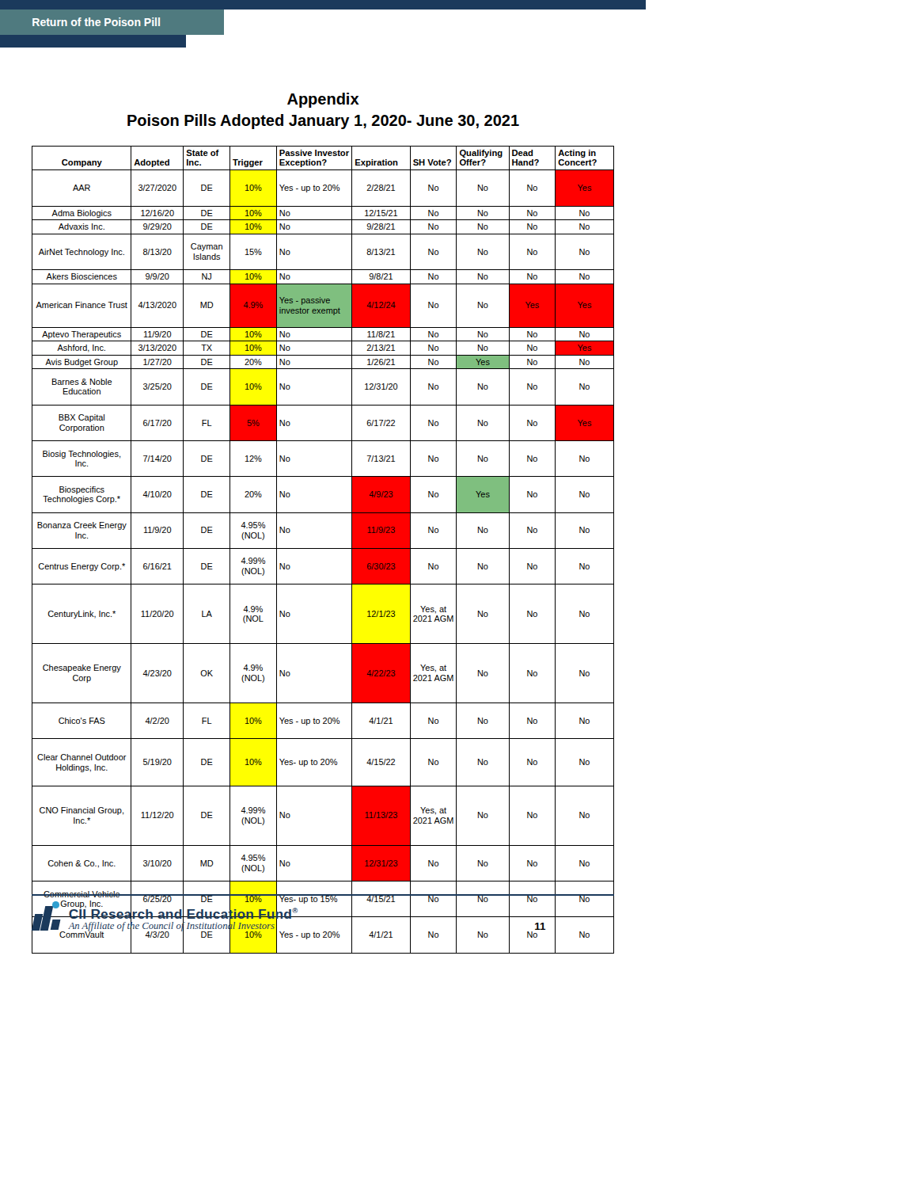Return of the Poison Pill
Appendix
Poison Pills Adopted January 1, 2020- June 30, 2021
| Company | Adopted | State of Inc. | Trigger | Passive Investor Exception? | Expiration | SH Vote? | Qualifying Offer? | Dead Hand? | Acting in Concert? |
| --- | --- | --- | --- | --- | --- | --- | --- | --- | --- |
| AAR | 3/27/2020 | DE | 10% | Yes - up to 20% | 2/28/21 | No | No | No | Yes |
| Adma Biologics | 12/16/20 | DE | 10% | No | 12/15/21 | No | No | No | No |
| Advaxis Inc. | 9/29/20 | DE | 10% | No | 9/28/21 | No | No | No | No |
| AirNet Technology Inc. | 8/13/20 | Cayman Islands | 15% | No | 8/13/21 | No | No | No | No |
| Akers Biosciences | 9/9/20 | NJ | 10% | No | 9/8/21 | No | No | No | No |
| American Finance Trust | 4/13/2020 | MD | 4.9% | Yes - passive investor exempt | 4/12/24 | No | No | Yes | Yes |
| Aptevo Therapeutics | 11/9/20 | DE | 10% | No | 11/8/21 | No | No | No | No |
| Ashford, Inc. | 3/13/2020 | TX | 10% | No | 2/13/21 | No | No | No | Yes |
| Avis Budget Group | 1/27/20 | DE | 20% | No | 1/26/21 | No | Yes | No | No |
| Barnes & Noble Education | 3/25/20 | DE | 10% | No | 12/31/20 | No | No | No | No |
| BBX Capital Corporation | 6/17/20 | FL | 5% | No | 6/17/22 | No | No | No | Yes |
| Biosig Technologies, Inc. | 7/14/20 | DE | 12% | No | 7/13/21 | No | No | No | No |
| Biospecifics Technologies Corp.* | 4/10/20 | DE | 20% | No | 4/9/23 | No | Yes | No | No |
| Bonanza Creek Energy Inc. | 11/9/20 | DE | 4.95% (NOL) | No | 11/9/23 | No | No | No | No |
| Centrus Energy Corp.* | 6/16/21 | DE | 4.99% (NOL) | No | 6/30/23 | No | No | No | No |
| CenturyLink, Inc.* | 11/20/20 | LA | 4.9% (NOL | No | 12/1/23 | Yes, at 2021 AGM | No | No | No |
| Chesapeake Energy Corp | 4/23/20 | OK | 4.9% (NOL) | No | 4/22/23 | Yes, at 2021 AGM | No | No | No |
| Chico's FAS | 4/2/20 | FL | 10% | Yes - up to 20% | 4/1/21 | No | No | No | No |
| Clear Channel Outdoor Holdings, Inc. | 5/19/20 | DE | 10% | Yes- up to 20% | 4/15/22 | No | No | No | No |
| CNO Financial Group, Inc.* | 11/12/20 | DE | 4.99% (NOL) | No | 11/13/23 | Yes, at 2021 AGM | No | No | No |
| Cohen & Co., Inc. | 3/10/20 | MD | 4.95% (NOL) | No | 12/31/23 | No | No | No | No |
| Commercial Vehicle Group, Inc. | 6/25/20 | DE | 10% | Yes- up to 15% | 4/15/21 | No | No | No | No |
| CommVault | 4/3/20 | DE | 10% | Yes - up to 20% | 4/1/21 | No | No | No | No |
CII Research and Education Fund®
An Affiliate of the Council of Institutional Investors
11